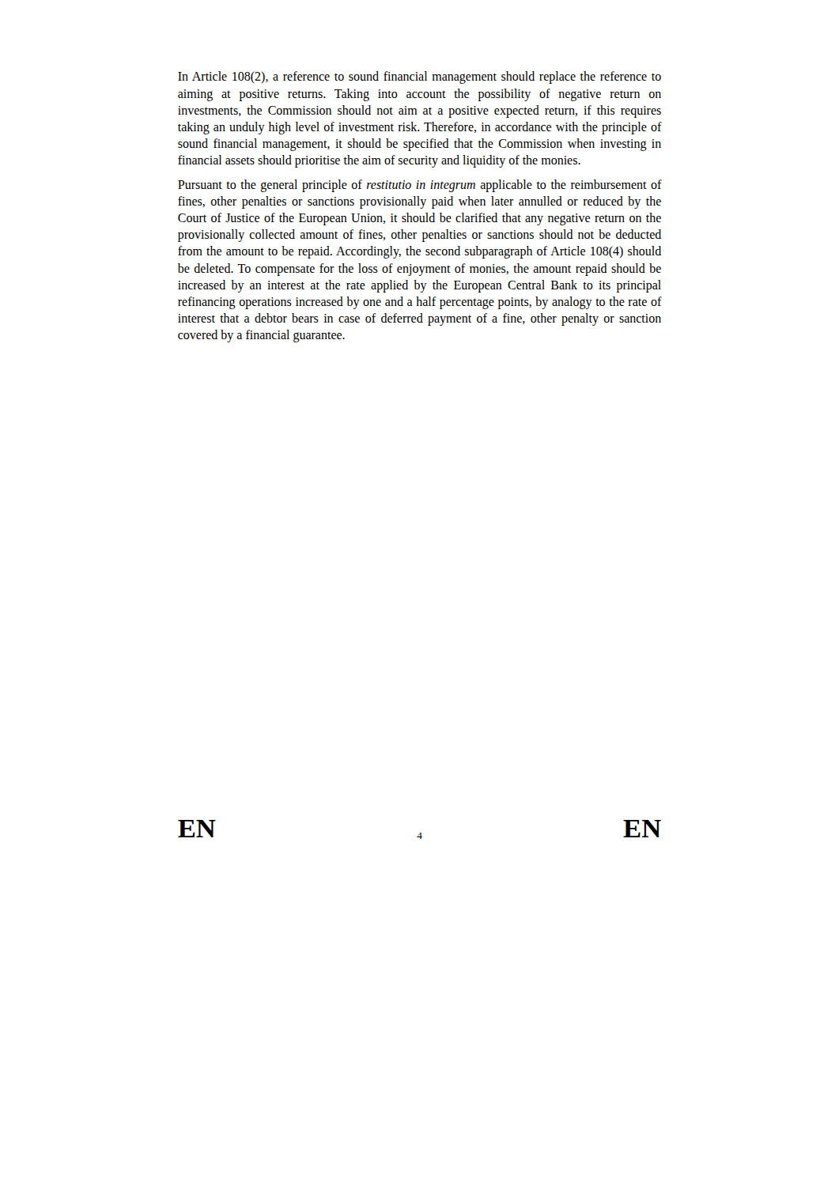In Article 108(2), a reference to sound financial management should replace the reference to aiming at positive returns. Taking into account the possibility of negative return on investments, the Commission should not aim at a positive expected return, if this requires taking an unduly high level of investment risk. Therefore, in accordance with the principle of sound financial management, it should be specified that the Commission when investing in financial assets should prioritise the aim of security and liquidity of the monies.
Pursuant to the general principle of restitutio in integrum applicable to the reimbursement of fines, other penalties or sanctions provisionally paid when later annulled or reduced by the Court of Justice of the European Union, it should be clarified that any negative return on the provisionally collected amount of fines, other penalties or sanctions should not be deducted from the amount to be repaid. Accordingly, the second subparagraph of Article 108(4) should be deleted. To compensate for the loss of enjoyment of monies, the amount repaid should be increased by an interest at the rate applied by the European Central Bank to its principal refinancing operations increased by one and a half percentage points, by analogy to the rate of interest that a debtor bears in case of deferred payment of a fine, other penalty or sanction covered by a financial guarantee.
EN 4 EN